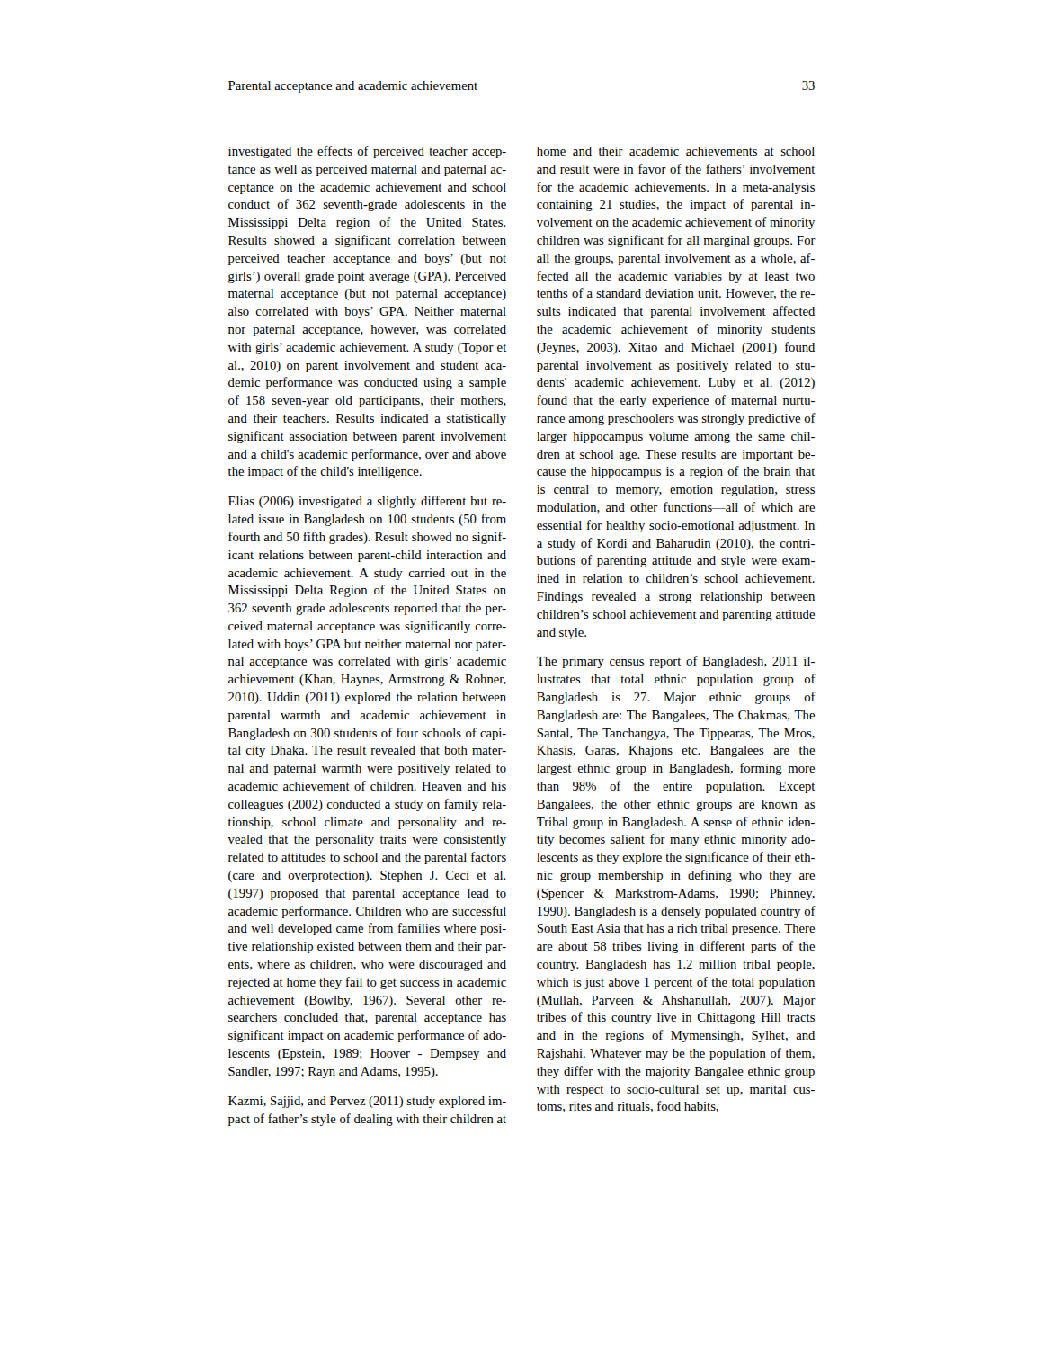Parental acceptance and academic achievement 33
investigated the effects of perceived teacher acceptance as well as perceived maternal and paternal acceptance on the academic achievement and school conduct of 362 seventh-grade adolescents in the Mississippi Delta region of the United States. Results showed a significant correlation between perceived teacher acceptance and boys’ (but not girls’) overall grade point average (GPA). Perceived maternal acceptance (but not paternal acceptance) also correlated with boys’ GPA. Neither maternal nor paternal acceptance, however, was correlated with girls’ academic achievement. A study (Topor et al., 2010) on parent involvement and student academic performance was conducted using a sample of 158 seven-year old participants, their mothers, and their teachers. Results indicated a statistically significant association between parent involvement and a child's academic performance, over and above the impact of the child's intelligence.
Elias (2006) investigated a slightly different but related issue in Bangladesh on 100 students (50 from fourth and 50 fifth grades). Result showed no significant relations between parent-child interaction and academic achievement. A study carried out in the Mississippi Delta Region of the United States on 362 seventh grade adolescents reported that the perceived maternal acceptance was significantly correlated with boys’ GPA but neither maternal nor paternal acceptance was correlated with girls’ academic achievement (Khan, Haynes, Armstrong & Rohner, 2010). Uddin (2011) explored the relation between parental warmth and academic achievement in Bangladesh on 300 students of four schools of capital city Dhaka. The result revealed that both maternal and paternal warmth were positively related to academic achievement of children. Heaven and his colleagues (2002) conducted a study on family relationship, school climate and personality and revealed that the personality traits were consistently related to attitudes to school and the parental factors (care and overprotection). Stephen J. Ceci et al. (1997) proposed that parental acceptance lead to academic performance. Children who are successful and well developed came from families where positive relationship existed between them and their parents, where as children, who were discouraged and rejected at home they fail to get success in academic achievement (Bowlby, 1967). Several other researchers concluded that, parental acceptance has significant impact on academic performance of adolescents (Epstein, 1989; Hoover - Dempsey and Sandler, 1997; Rayn and Adams, 1995).
Kazmi, Sajjid, and Pervez (2011) study explored impact of father’s style of dealing with their children at home and their academic achievements at school and result were in favor of the fathers’ involvement for the academic achievements. In a meta-analysis containing 21 studies, the impact of parental involvement on the academic achievement of minority children was significant for all marginal groups. For all the groups, parental involvement as a whole, affected all the academic variables by at least two tenths of a standard deviation unit. However, the results indicated that parental involvement affected the academic achievement of minority students (Jeynes, 2003). Xitao and Michael (2001) found parental involvement as positively related to students' academic achievement. Luby et al. (2012) found that the early experience of maternal nurturance among preschoolers was strongly predictive of larger hippocampus volume among the same children at school age. These results are important because the hippocampus is a region of the brain that is central to memory, emotion regulation, stress modulation, and other functions—all of which are essential for healthy socio-emotional adjustment. In a study of Kordi and Baharudin (2010), the contributions of parenting attitude and style were examined in relation to children’s school achievement. Findings revealed a strong relationship between children’s school achievement and parenting attitude and style.
The primary census report of Bangladesh, 2011 illustrates that total ethnic population group of Bangladesh is 27. Major ethnic groups of Bangladesh are: The Bangalees, The Chakmas, The Santal, The Tanchangya, The Tippearas, The Mros, Khasis, Garas, Khajons etc. Bangalees are the largest ethnic group in Bangladesh, forming more than 98% of the entire population. Except Bangalees, the other ethnic groups are known as Tribal group in Bangladesh. A sense of ethnic identity becomes salient for many ethnic minority adolescents as they explore the significance of their ethnic group membership in defining who they are (Spencer & Markstrom-Adams, 1990; Phinney, 1990). Bangladesh is a densely populated country of South East Asia that has a rich tribal presence. There are about 58 tribes living in different parts of the country. Bangladesh has 1.2 million tribal people, which is just above 1 percent of the total population (Mullah, Parveen & Ahshanullah, 2007). Major tribes of this country live in Chittagong Hill tracts and in the regions of Mymensingh, Sylhet, and Rajshahi. Whatever may be the population of them, they differ with the majority Bangalee ethnic group with respect to socio-cultural set up, marital customs, rites and rituals, food habits,